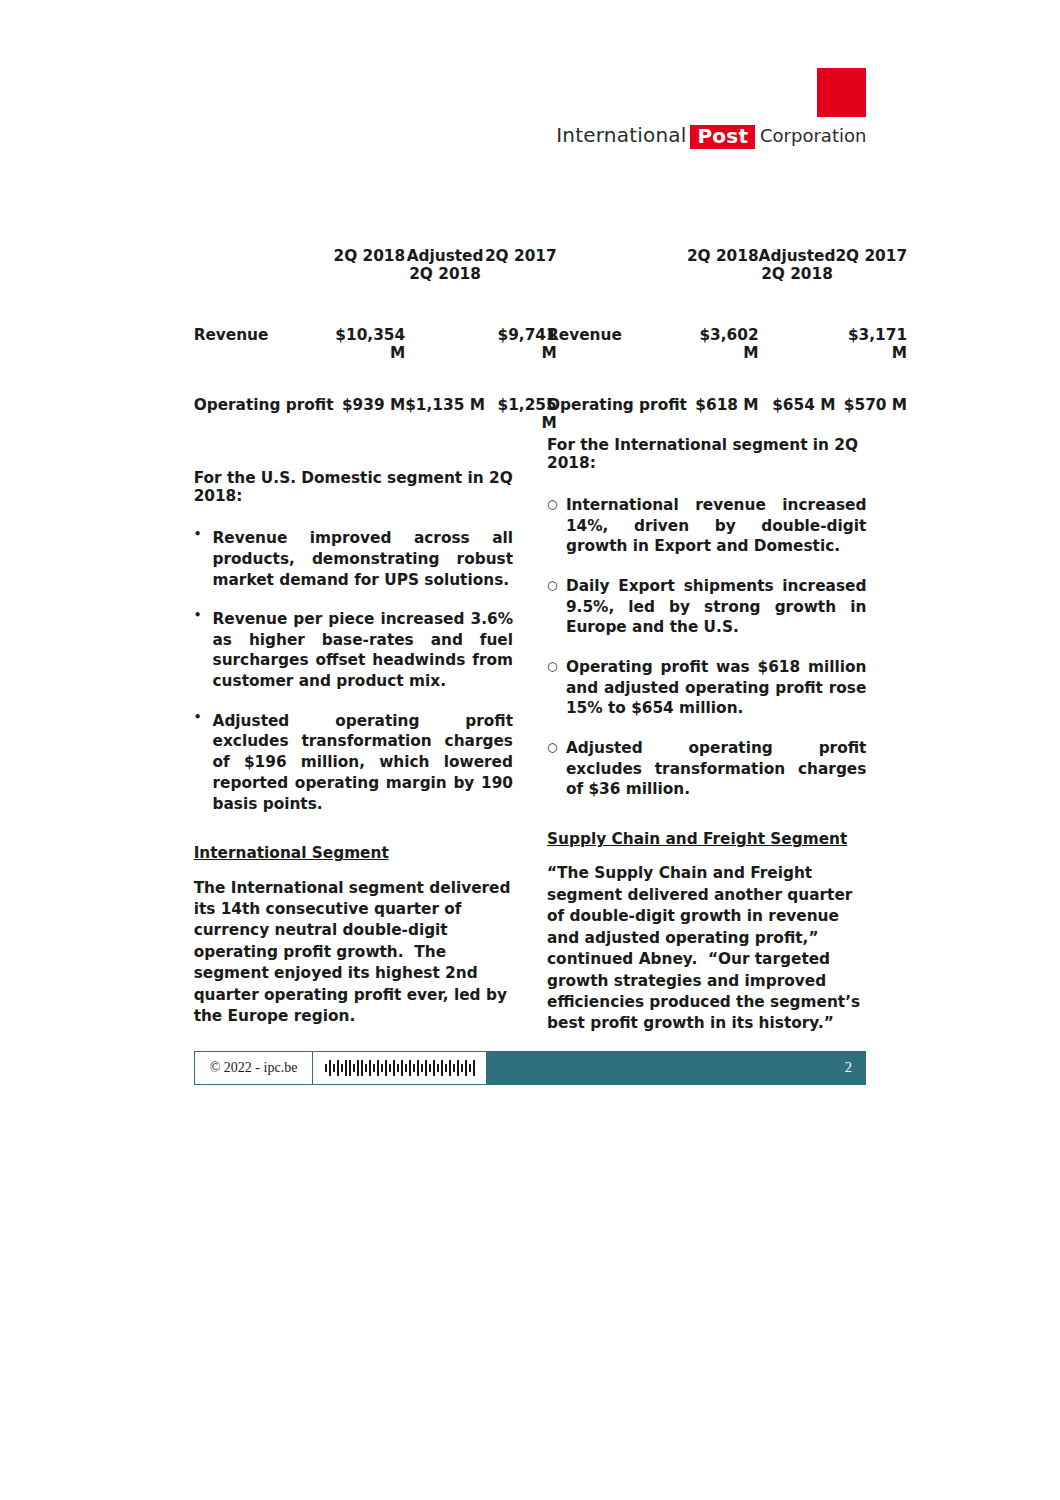InternationalPost Corporation
| | 2Q 2018 | Adjusted 2Q 2018 | 2Q 2017 |
| --- | --- | --- | --- |
| Revenue | $10,354 M | | $9,741 M |
| Operating profit | $939 M | $1,135 M | $1,255 M |
For the U.S. Domestic segment in 2Q 2018:
Revenue improved across all products, demonstrating robust market demand for UPS solutions.
Revenue per piece increased 3.6% as higher base-rates and fuel surcharges offset headwinds from customer and product mix.
Adjusted operating profit excludes transformation charges of $196 million, which lowered reported operating margin by 190 basis points.
International Segment
The International segment delivered its 14th consecutive quarter of currency neutral double-digit operating profit growth. The segment enjoyed its highest 2nd quarter operating profit ever, led by the Europe region.
| | 2Q 2018 | Adjusted 2Q 2018 | 2Q 2017 |
| --- | --- | --- | --- |
| Revenue | $3,602 M | | $3,171 M |
| Operating profit | $618 M | $654 M | $570 M |
For the International segment in 2Q 2018:
International revenue increased 14%, driven by double-digit growth in Export and Domestic.
Daily Export shipments increased 9.5%, led by strong growth in Europe and the U.S.
Operating profit was $618 million and adjusted operating profit rose 15% to $654 million.
Adjusted operating profit excludes transformation charges of $36 million.
Supply Chain and Freight Segment
“The Supply Chain and Freight segment delivered another quarter of double-digit growth in revenue and adjusted operating profit,” continued Abney. “Our targeted growth strategies and improved efficiencies produced the segment’s best profit growth in its history.”
© 2022 - ipc.be
2